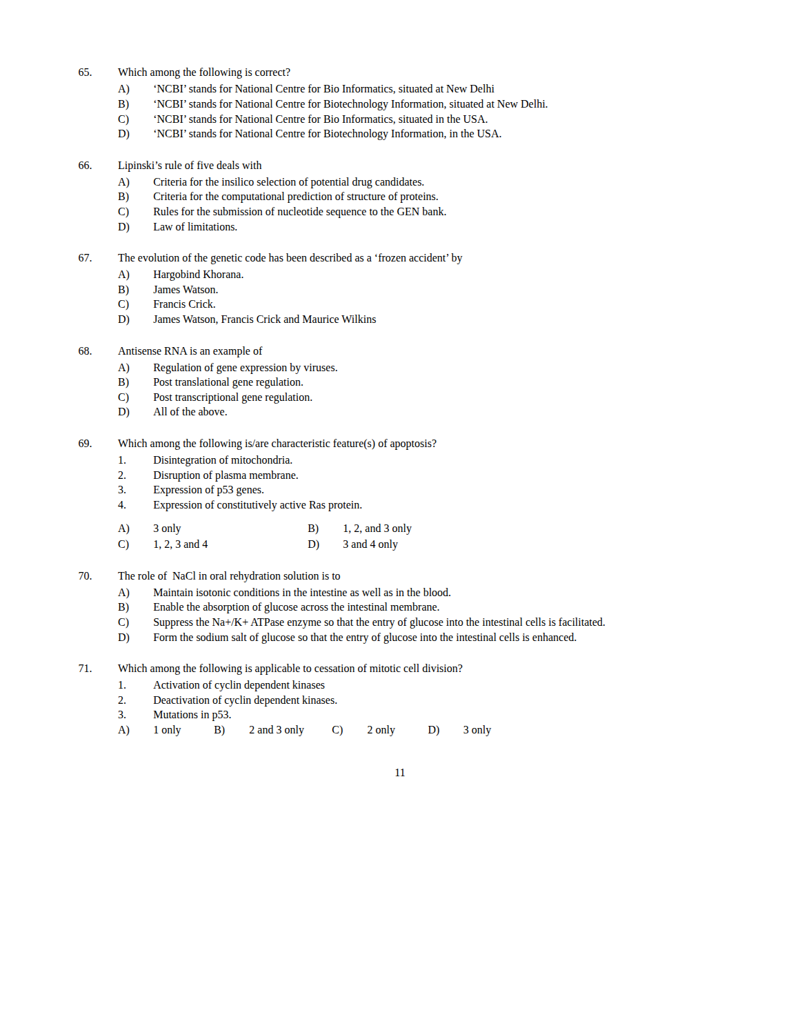Which among the following is correct?
‘NCBI’ stands for National Centre for Bio Informatics, situated at New Delhi
‘NCBI’ stands for National Centre for Biotechnology Information, situated at New Delhi.
‘NCBI’ stands for National Centre for Bio Informatics, situated in the USA.
‘NCBI’ stands for National Centre for Biotechnology Information, in the USA.
Lipinski’s rule of five deals with
Criteria for the insilico selection of potential drug candidates.
Criteria for the computational prediction of structure of proteins.
Rules for the submission of nucleotide sequence to the GEN bank.
Law of limitations.
The evolution of the genetic code has been described as a ‘frozen accident’ by
Hargobind Khorana.
James Watson.
Francis Crick.
James Watson, Francis Crick and Maurice Wilkins
Antisense RNA is an example of
Regulation of gene expression by viruses.
Post translational gene regulation.
Post transcriptional gene regulation.
All of the above.
Which among the following is/are characteristic feature(s) of apoptosis?
Disintegration of mitochondria.
Disruption of plasma membrane.
Expression of p53 genes.
Expression of constitutively active Ras protein.
A)
3 only
B)
1, 2, and 3 only
C)
1, 2, 3 and 4
D)
3 and 4 only
The role of NaCl in oral rehydration solution is to
Maintain isotonic conditions in the intestine as well as in the blood.
Enable the absorption of glucose across the intestinal membrane.
Suppress the Na+/K+ ATPase enzyme so that the entry of glucose into the intestinal cells is facilitated.
Form the sodium salt of glucose so that the entry of glucose into the intestinal cells is enhanced.
Which among the following is applicable to cessation of mitotic cell division?
Activation of cyclin dependent kinases
Deactivation of cyclin dependent kinases.
Mutations in p53.
A)
1 only
B)
2 and 3 only
C)
2 only
D)
3 only
11